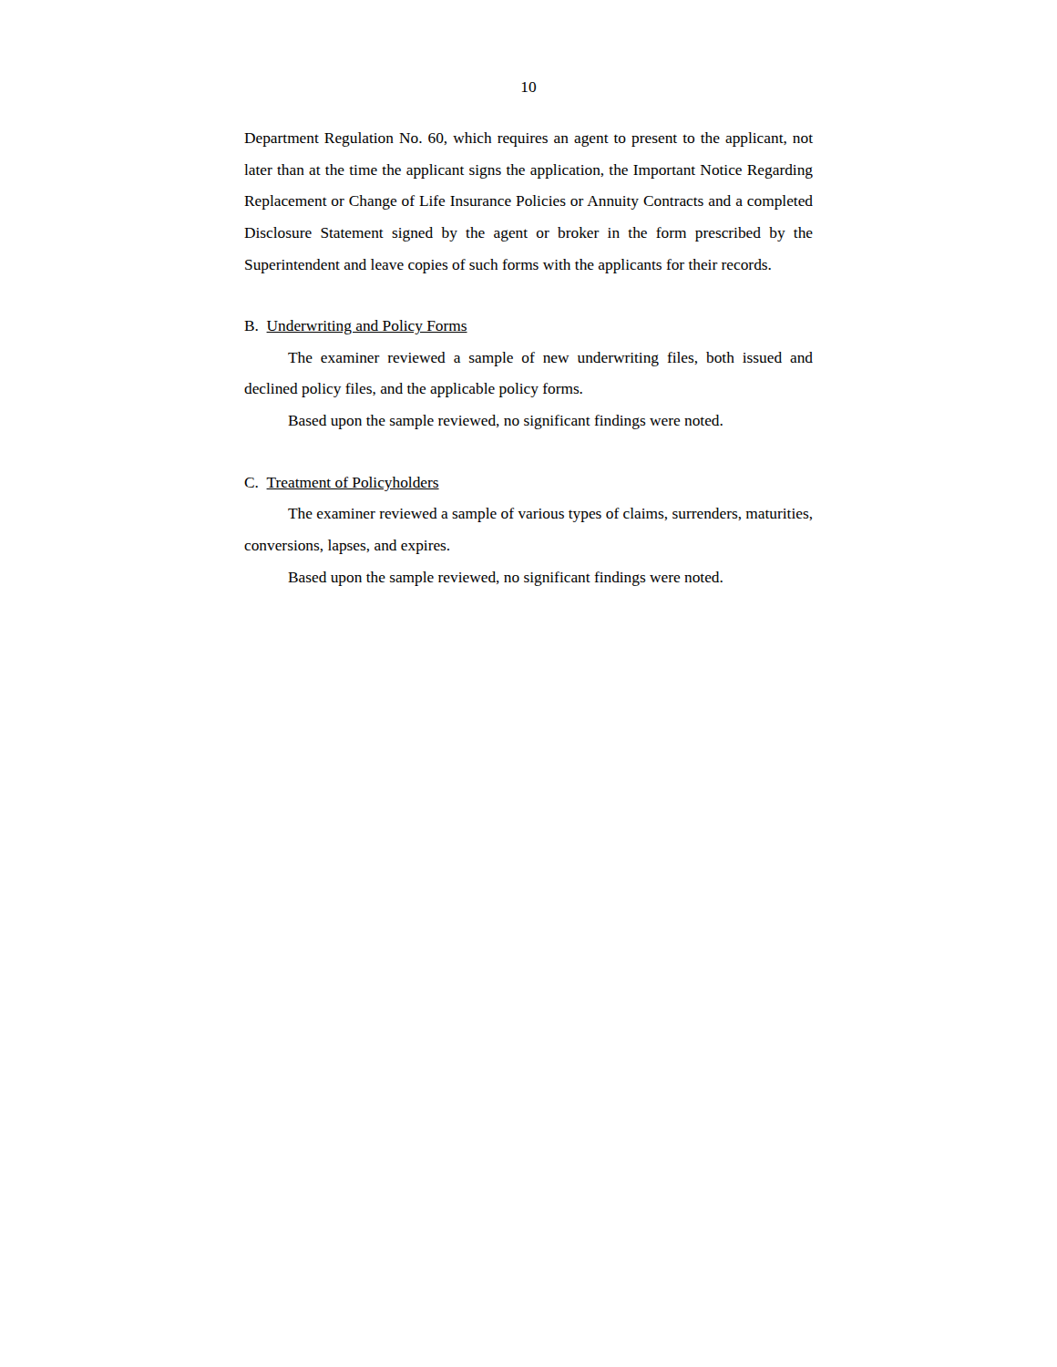10
Department Regulation No. 60, which requires an agent to present to the applicant, not later than at the time the applicant signs the application, the Important Notice Regarding Replacement or Change of Life Insurance Policies or Annuity Contracts and a completed Disclosure Statement signed by the agent or broker in the form prescribed by the Superintendent and leave copies of such forms with the applicants for their records.
B. Underwriting and Policy Forms
The examiner reviewed a sample of new underwriting files, both issued and declined policy files, and the applicable policy forms.
Based upon the sample reviewed, no significant findings were noted.
C. Treatment of Policyholders
The examiner reviewed a sample of various types of claims, surrenders, maturities, conversions, lapses, and expires.
Based upon the sample reviewed, no significant findings were noted.